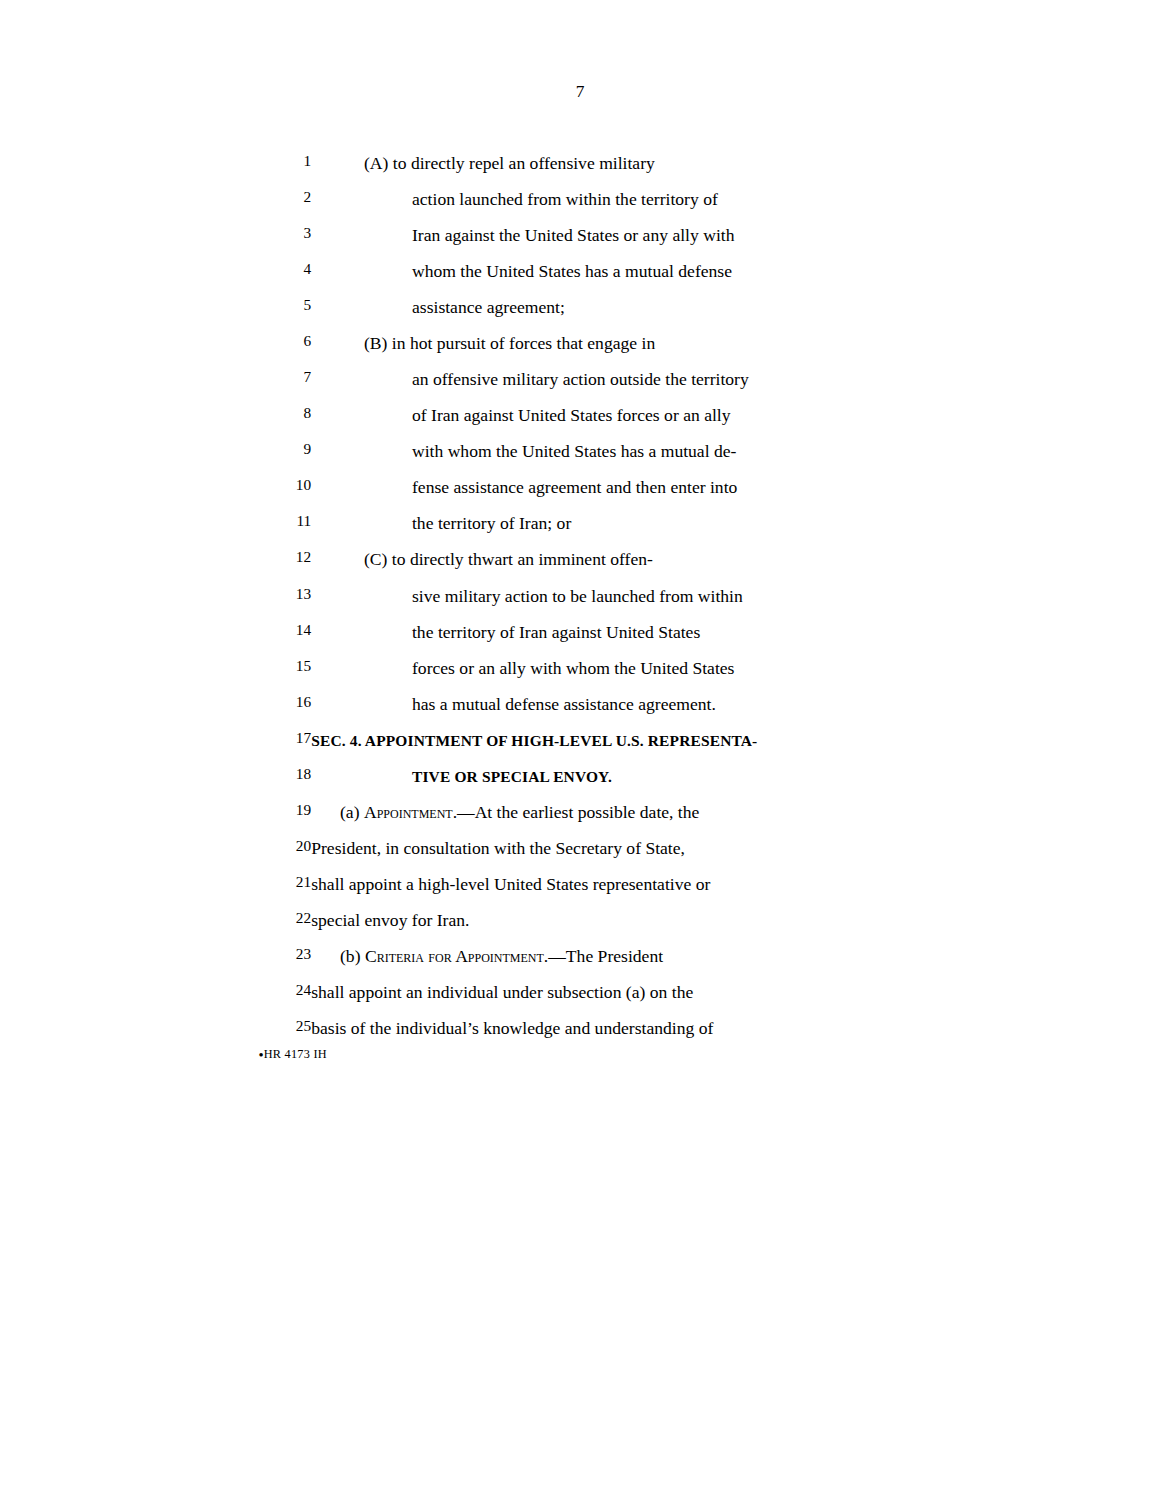7
| 1 | (A) to directly repel an offensive military |
| 2 | action launched from within the territory of |
| 3 | Iran against the United States or any ally with |
| 4 | whom the United States has a mutual defense |
| 5 | assistance agreement; |
| 6 | (B) in hot pursuit of forces that engage in |
| 7 | an offensive military action outside the territory |
| 8 | of Iran against United States forces or an ally |
| 9 | with whom the United States has a mutual de- |
| 10 | fense assistance agreement and then enter into |
| 11 | the territory of Iran; or |
| 12 | (C) to directly thwart an imminent offen- |
| 13 | sive military action to be launched from within |
| 14 | the territory of Iran against United States |
| 15 | forces or an ally with whom the United States |
| 16 | has a mutual defense assistance agreement. |
| 17 | SEC. 4. APPOINTMENT OF HIGH-LEVEL U.S. REPRESENTA- |
| 18 | TIVE OR SPECIAL ENVOY. |
| 19 | (a) Appointment. —At the earliest possible date, the |
| 20 | President, in consultation with the Secretary of State, |
| 21 | shall appoint a high-level United States representative or |
| 22 | special envoy for Iran. |
| 23 | (b) Criteria for Appointment. —The President |
| 24 | shall appoint an individual under subsection (a) on the |
| 25 | basis of the individual’s knowledge and understanding of |
•HR 4173 IH